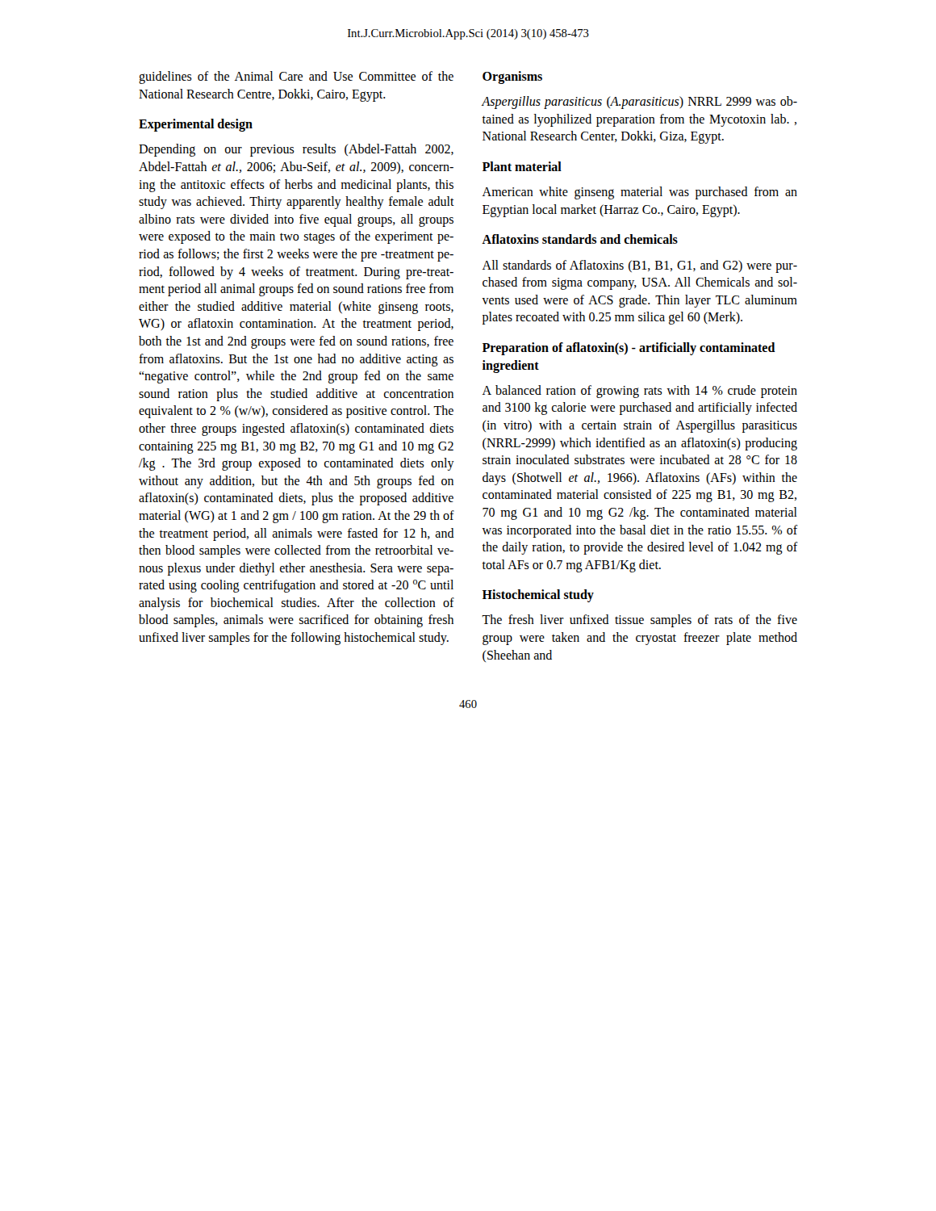Int.J.Curr.Microbiol.App.Sci (2014) 3(10) 458-473
guidelines of the Animal Care and Use Committee of the National Research Centre, Dokki, Cairo, Egypt.
Experimental design
Depending on our previous results (Abdel-Fattah 2002, Abdel-Fattah et al., 2006; Abu-Seif, et al., 2009), concerning the antitoxic effects of herbs and medicinal plants, this study was achieved. Thirty apparently healthy female adult albino rats were divided into five equal groups, all groups were exposed to the main two stages of the experiment period as follows; the first 2 weeks were the pre -treatment period, followed by 4 weeks of treatment. During pre-treatment period all animal groups fed on sound rations free from either the studied additive material (white ginseng roots, WG) or aflatoxin contamination. At the treatment period, both the 1st and 2nd groups were fed on sound rations, free from aflatoxins. But the 1st one had no additive acting as “negative control”, while the 2nd group fed on the same sound ration plus the studied additive at concentration equivalent to 2 % (w/w), considered as positive control. The other three groups ingested aflatoxin(s) contaminated diets containing 225 mg B1, 30 mg B2, 70 mg G1 and 10 mg G2 /kg . The 3rd group exposed to contaminated diets only without any addition, but the 4th and 5th groups fed on aflatoxin(s) contaminated diets, plus the proposed additive material (WG) at 1 and 2 gm / 100 gm ration. At the 29 th of the treatment period, all animals were fasted for 12 h, and then blood samples were collected from the retroorbital venous plexus under diethyl ether anesthesia. Sera were separated using cooling centrifugation and stored at -20 oC until analysis for biochemical studies. After the collection of blood samples, animals were sacrificed for obtaining fresh unfixed liver samples for the following histochemical study.
Organisms
Aspergillus parasiticus (A.parasiticus) NRRL 2999 was obtained as lyophilized preparation from the Mycotoxin lab. , National Research Center, Dokki, Giza, Egypt.
Plant material
American white ginseng material was purchased from an Egyptian local market (Harraz Co., Cairo, Egypt).
Aflatoxins standards and chemicals
All standards of Aflatoxins (B1, B1, G1, and G2) were purchased from sigma company, USA. All Chemicals and solvents used were of ACS grade. Thin layer TLC aluminum plates recoated with 0.25 mm silica gel 60 (Merk).
Preparation of aflatoxin(s) - artificially contaminated ingredient
A balanced ration of growing rats with 14 % crude protein and 3100 kg calorie were purchased and artificially infected (in vitro) with a certain strain of Aspergillus parasiticus (NRRL-2999) which identified as an aflatoxin(s) producing strain inoculated substrates were incubated at 28 °C for 18 days (Shotwell et al., 1966). Aflatoxins (AFs) within the contaminated material consisted of 225 mg B1, 30 mg B2, 70 mg G1 and 10 mg G2 /kg. The contaminated material was incorporated into the basal diet in the ratio 15.55. % of the daily ration, to provide the desired level of 1.042 mg of total AFs or 0.7 mg AFB1/Kg diet.
Histochemical study
The fresh liver unfixed tissue samples of rats of the five group were taken and the cryostat freezer plate method (Sheehan and
460